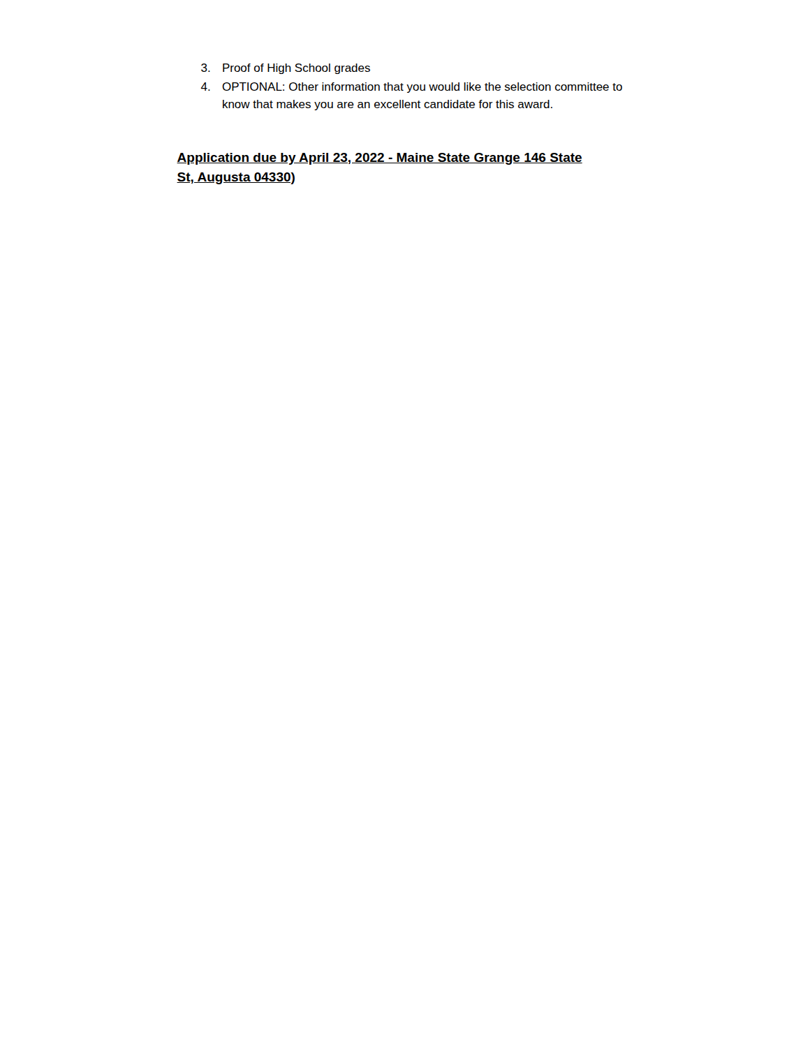Proof of High School grades
OPTIONAL: Other information that you would like the selection committee to know that makes you are an excellent candidate for this award.
Application due by April 23, 2022 - Maine State Grange 146 State St, Augusta 04330)